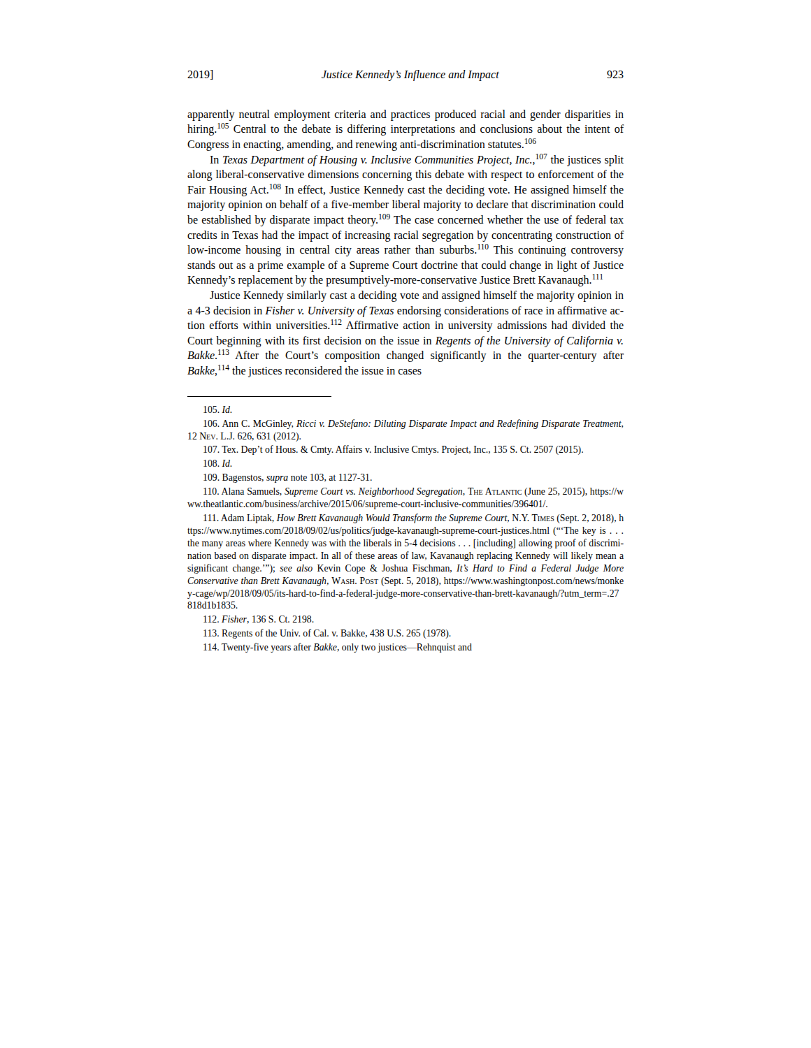2019] Justice Kennedy’s Influence and Impact 923
apparently neutral employment criteria and practices produced racial and gender disparities in hiring.105 Central to the debate is differing interpretations and conclusions about the intent of Congress in enacting, amending, and renewing anti-discrimination statutes.106
In Texas Department of Housing v. Inclusive Communities Project, Inc.,107 the justices split along liberal-conservative dimensions concerning this debate with respect to enforcement of the Fair Housing Act.108 In effect, Justice Kennedy cast the deciding vote. He assigned himself the majority opinion on behalf of a five-member liberal majority to declare that discrimination could be established by disparate impact theory.109 The case concerned whether the use of federal tax credits in Texas had the impact of increasing racial segregation by concentrating construction of low-income housing in central city areas rather than suburbs.110 This continuing controversy stands out as a prime example of a Supreme Court doctrine that could change in light of Justice Kennedy’s replacement by the presumptively-more-conservative Justice Brett Kavanaugh.111
Justice Kennedy similarly cast a deciding vote and assigned himself the majority opinion in a 4-3 decision in Fisher v. University of Texas endorsing considerations of race in affirmative action efforts within universities.112 Affirmative action in university admissions had divided the Court beginning with its first decision on the issue in Regents of the University of California v. Bakke.113 After the Court’s composition changed significantly in the quarter-century after Bakke,114 the justices reconsidered the issue in cases
Id.
Ann C. McGinley, Ricci v. DeStefano: Diluting Disparate Impact and Redefining Disparate Treatment, 12 Nev. L.J. 626, 631 (2012).
Tex. Dep’t of Hous. & Cmty. Affairs v. Inclusive Cmtys. Project, Inc., 135 S. Ct. 2507 (2015).
Id.
Bagenstos, supra note 103, at 1127-31.
Alana Samuels, Supreme Court vs. Neighborhood Segregation, The Atlantic (June 25, 2015), https://www.theatlantic.com/business/archive/2015/06/supreme-court-inclusive-communities/396401/.
Adam Liptak, How Brett Kavanaugh Would Transform the Supreme Court, N.Y. Times (Sept. 2, 2018), https://www.nytimes.com/2018/09/02/us/politics/judge-kavanaugh-supreme-court-justices.html (“‘The key is . . . the many areas where Kennedy was with the liberals in 5-4 decisions . . . [including] allowing proof of discrimination based on disparate impact. In all of these areas of law, Kavanaugh replacing Kennedy will likely mean a significant change.’”); see also Kevin Cope & Joshua Fischman, It’s Hard to Find a Federal Judge More Conservative than Brett Kavanaugh, Wash. Post (Sept. 5, 2018), https://www.washingtonpost.com/news/monkey-cage/wp/2018/09/05/its-hard-to-find-a-federal-judge-more-conservative-than-brett-kavanaugh/?utm_term=.27818d1b1835.
Fisher, 136 S. Ct. 2198.
Regents of the Univ. of Cal. v. Bakke, 438 U.S. 265 (1978).
Twenty-five years after Bakke, only two justices—Rehnquist and